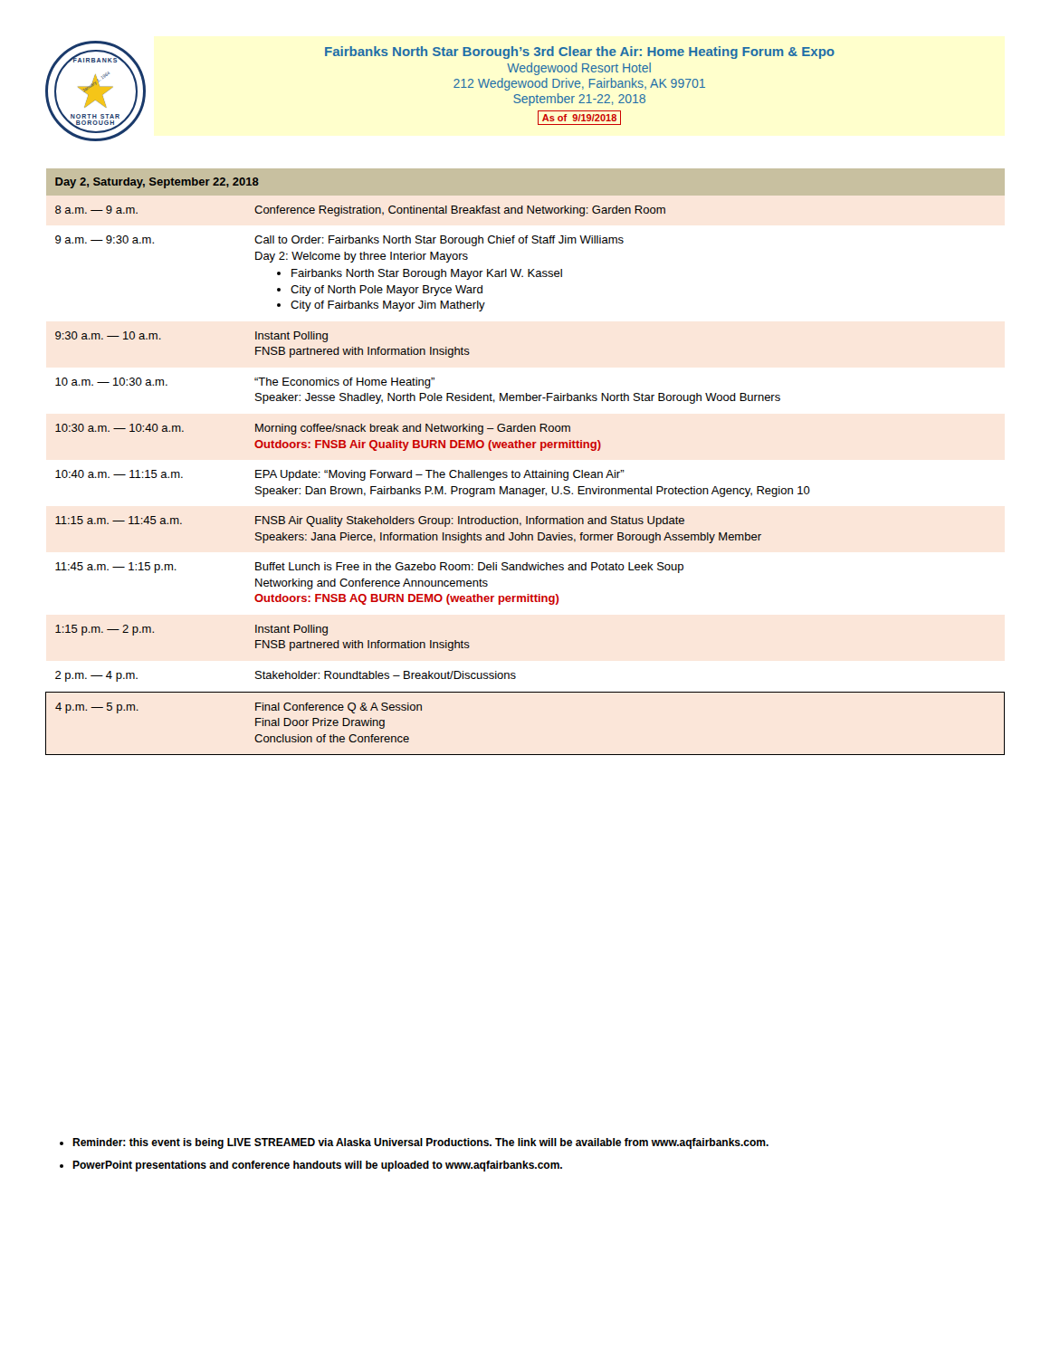FAIRBANKS
★
January 1, 1964
NORTH STAR BOROUGH
Fairbanks North Star Borough’s 3rd Clear the Air: Home Heating Forum & Expo
Wedgewood Resort Hotel
212 Wedgewood Drive, Fairbanks, AK 99701
September 21-22, 2018
As of 9/19/2018
| Day 2, Saturday, September 22, 2018 |
| 8 a.m. — 9 a.m. | Conference Registration, Continental Breakfast and Networking: Garden Room |
| 9 a.m. — 9:30 a.m. | Call to Order: Fairbanks North Star Borough Chief of Staff Jim Williams Day 2: Welcome by three Interior Mayors Fairbanks North Star Borough Mayor Karl W. Kassel City of North Pole Mayor Bryce Ward City of Fairbanks Mayor Jim Matherly |
| 9:30 a.m. — 10 a.m. | Instant Polling FNSB partnered with Information Insights |
| 10 a.m. — 10:30 a.m. | “The Economics of Home Heating” Speaker: Jesse Shadley, North Pole Resident, Member-Fairbanks North Star Borough Wood Burners |
| 10:30 a.m. — 10:40 a.m. | Morning coffee/snack break and Networking – Garden Room Outdoors: FNSB Air Quality BURN DEMO (weather permitting) |
| 10:40 a.m. — 11:15 a.m. | EPA Update: “Moving Forward – The Challenges to Attaining Clean Air” Speaker: Dan Brown, Fairbanks P.M. Program Manager, U.S. Environmental Protection Agency, Region 10 |
| 11:15 a.m. — 11:45 a.m. | FNSB Air Quality Stakeholders Group: Introduction, Information and Status Update Speakers: Jana Pierce, Information Insights and John Davies, former Borough Assembly Member |
| 11:45 a.m. — 1:15 p.m. | Buffet Lunch is Free in the Gazebo Room: Deli Sandwiches and Potato Leek Soup Networking and Conference Announcements Outdoors: FNSB AQ BURN DEMO (weather permitting) |
| 1:15 p.m. — 2 p.m. | Instant Polling FNSB partnered with Information Insights |
| 2 p.m. — 4 p.m. | Stakeholder: Roundtables – Breakout/Discussions |
| 4 p.m. — 5 p.m. | Final Conference Q & A Session Final Door Prize Drawing Conclusion of the Conference |
Reminder: this event is being LIVE STREAMED via Alaska Universal Productions. The link will be available from www.aqfairbanks.com.
PowerPoint presentations and conference handouts will be uploaded to www.aqfairbanks.com.